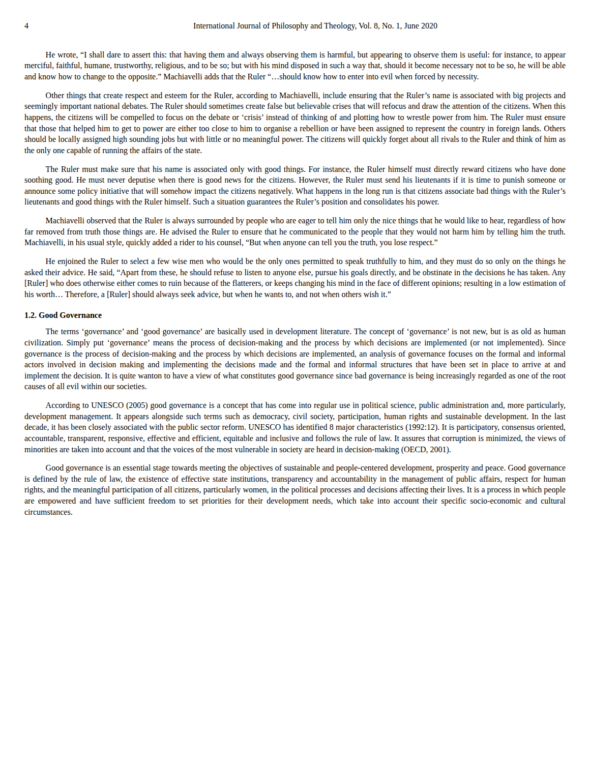4 International Journal of Philosophy and Theology, Vol. 8, No. 1, June 2020
He wrote, “I shall dare to assert this: that having them and always observing them is harmful, but appearing to observe them is useful: for instance, to appear merciful, faithful, humane, trustworthy, religious, and to be so; but with his mind disposed in such a way that, should it become necessary not to be so, he will be able and know how to change to the opposite.” Machiavelli adds that the Ruler “…should know how to enter into evil when forced by necessity.
Other things that create respect and esteem for the Ruler, according to Machiavelli, include ensuring that the Ruler’s name is associated with big projects and seemingly important national debates. The Ruler should sometimes create false but believable crises that will refocus and draw the attention of the citizens. When this happens, the citizens will be compelled to focus on the debate or ‘crisis’ instead of thinking of and plotting how to wrestle power from him. The Ruler must ensure that those that helped him to get to power are either too close to him to organise a rebellion or have been assigned to represent the country in foreign lands. Others should be locally assigned high sounding jobs but with little or no meaningful power. The citizens will quickly forget about all rivals to the Ruler and think of him as the only one capable of running the affairs of the state.
The Ruler must make sure that his name is associated only with good things. For instance, the Ruler himself must directly reward citizens who have done soothing good. He must never deputise when there is good news for the citizens. However, the Ruler must send his lieutenants if it is time to punish someone or announce some policy initiative that will somehow impact the citizens negatively. What happens in the long run is that citizens associate bad things with the Ruler’s lieutenants and good things with the Ruler himself. Such a situation guarantees the Ruler’s position and consolidates his power.
Machiavelli observed that the Ruler is always surrounded by people who are eager to tell him only the nice things that he would like to hear, regardless of how far removed from truth those things are. He advised the Ruler to ensure that he communicated to the people that they would not harm him by telling him the truth. Machiavelli, in his usual style, quickly added a rider to his counsel, “But when anyone can tell you the truth, you lose respect.”
He enjoined the Ruler to select a few wise men who would be the only ones permitted to speak truthfully to him, and they must do so only on the things he asked their advice. He said, “Apart from these, he should refuse to listen to anyone else, pursue his goals directly, and be obstinate in the decisions he has taken. Any [Ruler] who does otherwise either comes to ruin because of the flatterers, or keeps changing his mind in the face of different opinions; resulting in a low estimation of his worth… Therefore, a [Ruler] should always seek advice, but when he wants to, and not when others wish it.”
1.2. Good Governance
The terms ‘governance’ and ‘good governance’ are basically used in development literature. The concept of ‘governance’ is not new, but is as old as human civilization. Simply put ‘governance’ means the process of decision-making and the process by which decisions are implemented (or not implemented). Since governance is the process of decision-making and the process by which decisions are implemented, an analysis of governance focuses on the formal and informal actors involved in decision making and implementing the decisions made and the formal and informal structures that have been set in place to arrive at and implement the decision. It is quite wanton to have a view of what constitutes good governance since bad governance is being increasingly regarded as one of the root causes of all evil within our societies.
According to UNESCO (2005) good governance is a concept that has come into regular use in political science, public administration and, more particularly, development management. It appears alongside such terms such as democracy, civil society, participation, human rights and sustainable development. In the last decade, it has been closely associated with the public sector reform. UNESCO has identified 8 major characteristics (1992:12). It is participatory, consensus oriented, accountable, transparent, responsive, effective and efficient, equitable and inclusive and follows the rule of law. It assures that corruption is minimized, the views of minorities are taken into account and that the voices of the most vulnerable in society are heard in decision-making (OECD, 2001).
Good governance is an essential stage towards meeting the objectives of sustainable and people-centered development, prosperity and peace. Good governance is defined by the rule of law, the existence of effective state institutions, transparency and accountability in the management of public affairs, respect for human rights, and the meaningful participation of all citizens, particularly women, in the political processes and decisions affecting their lives. It is a process in which people are empowered and have sufficient freedom to set priorities for their development needs, which take into account their specific socio-economic and cultural circumstances.